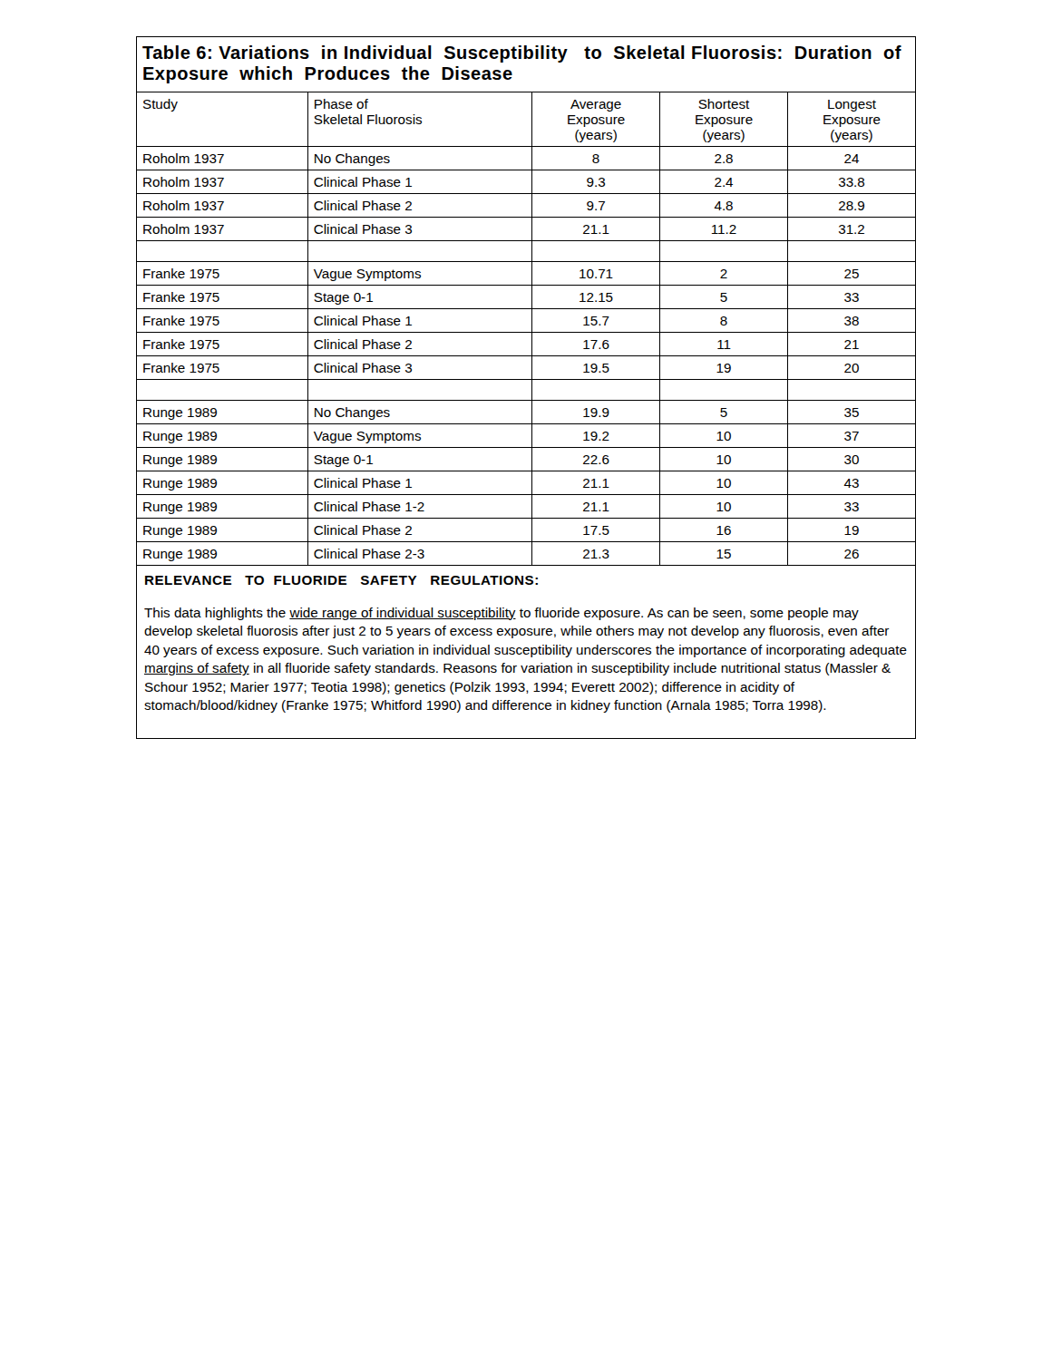Table 6: Variations in Individual Susceptibility to Skeletal Fluorosis: Duration of Exposure which Produces the Disease
| Study | Phase of Skeletal Fluorosis | Average Exposure (years) | Shortest Exposure (years) | Longest Exposure (years) |
| --- | --- | --- | --- | --- |
| Roholm 1937 | No Changes | 8 | 2.8 | 24 |
| Roholm 1937 | Clinical Phase 1 | 9.3 | 2.4 | 33.8 |
| Roholm 1937 | Clinical Phase 2 | 9.7 | 4.8 | 28.9 |
| Roholm 1937 | Clinical Phase 3 | 21.1 | 11.2 | 31.2 |
| Franke 1975 | Vague Symptoms | 10.71 | 2 | 25 |
| Franke 1975 | Stage 0-1 | 12.15 | 5 | 33 |
| Franke 1975 | Clinical Phase 1 | 15.7 | 8 | 38 |
| Franke 1975 | Clinical Phase 2 | 17.6 | 11 | 21 |
| Franke 1975 | Clinical Phase 3 | 19.5 | 19 | 20 |
| Runge 1989 | No Changes | 19.9 | 5 | 35 |
| Runge 1989 | Vague Symptoms | 19.2 | 10 | 37 |
| Runge 1989 | Stage 0-1 | 22.6 | 10 | 30 |
| Runge 1989 | Clinical Phase 1 | 21.1 | 10 | 43 |
| Runge 1989 | Clinical Phase 1-2 | 21.1 | 10 | 33 |
| Runge 1989 | Clinical Phase 2 | 17.5 | 16 | 19 |
| Runge 1989 | Clinical Phase 2-3 | 21.3 | 15 | 26 |
RELEVANCE TO FLUORIDE SAFETY REGULATIONS:
This data highlights the wide range of individual susceptibility to fluoride exposure. As can be seen, some people may develop skeletal fluorosis after just 2 to 5 years of excess exposure, while others may not develop any fluorosis, even after 40 years of excess exposure. Such variation in individual susceptibility underscores the importance of incorporating adequate margins of safety in all fluoride safety standards. Reasons for variation in susceptibility include nutritional status (Massler & Schour 1952; Marier 1977; Teotia 1998); genetics (Polzik 1993, 1994; Everett 2002); difference in acidity of stomach/blood/kidney (Franke 1975; Whitford 1990) and difference in kidney function (Arnala 1985; Torra 1998).